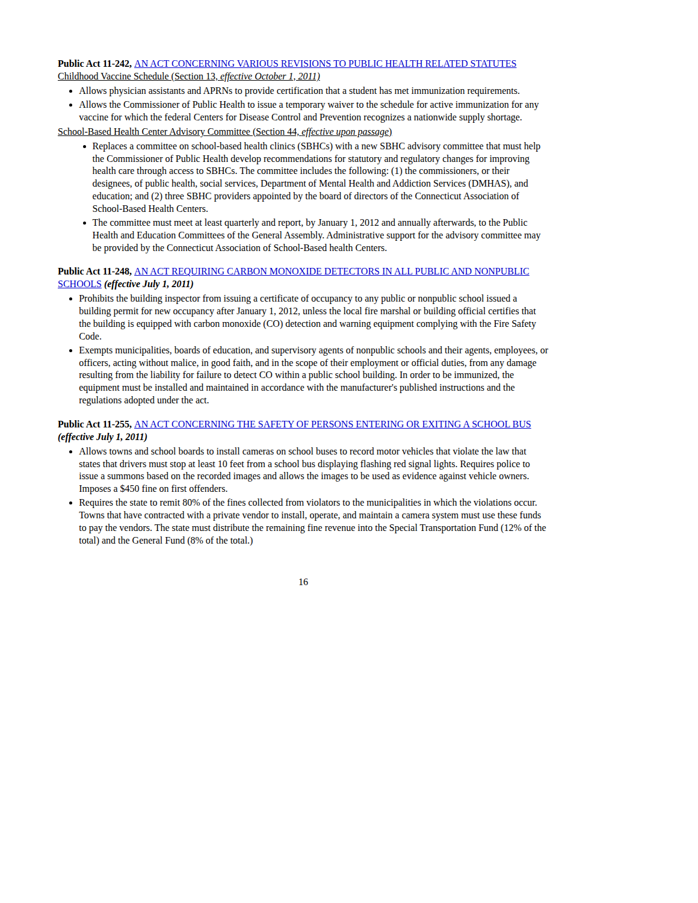Public Act 11-242, AN ACT CONCERNING VARIOUS REVISIONS TO PUBLIC HEALTH RELATED STATUTES
Childhood Vaccine Schedule (Section 13, effective October 1, 2011)
Allows physician assistants and APRNs to provide certification that a student has met immunization requirements.
Allows the Commissioner of Public Health to issue a temporary waiver to the schedule for active immunization for any vaccine for which the federal Centers for Disease Control and Prevention recognizes a nationwide supply shortage.
School-Based Health Center Advisory Committee (Section 44, effective upon passage)
Replaces a committee on school-based health clinics (SBHCs) with a new SBHC advisory committee that must help the Commissioner of Public Health develop recommendations for statutory and regulatory changes for improving health care through access to SBHCs. The committee includes the following: (1) the commissioners, or their designees, of public health, social services, Department of Mental Health and Addiction Services (DMHAS), and education; and (2) three SBHC providers appointed by the board of directors of the Connecticut Association of School-Based Health Centers.
The committee must meet at least quarterly and report, by January 1, 2012 and annually afterwards, to the Public Health and Education Committees of the General Assembly. Administrative support for the advisory committee may be provided by the Connecticut Association of School-Based health Centers.
Public Act 11-248, AN ACT REQUIRING CARBON MONOXIDE DETECTORS IN ALL PUBLIC AND NONPUBLIC SCHOOLS (effective July 1, 2011)
Prohibits the building inspector from issuing a certificate of occupancy to any public or nonpublic school issued a building permit for new occupancy after January 1, 2012, unless the local fire marshal or building official certifies that the building is equipped with carbon monoxide (CO) detection and warning equipment complying with the Fire Safety Code.
Exempts municipalities, boards of education, and supervisory agents of nonpublic schools and their agents, employees, or officers, acting without malice, in good faith, and in the scope of their employment or official duties, from any damage resulting from the liability for failure to detect CO within a public school building. In order to be immunized, the equipment must be installed and maintained in accordance with the manufacturer's published instructions and the regulations adopted under the act.
Public Act 11-255, AN ACT CONCERNING THE SAFETY OF PERSONS ENTERING OR EXITING A SCHOOL BUS (effective July 1, 2011)
Allows towns and school boards to install cameras on school buses to record motor vehicles that violate the law that states that drivers must stop at least 10 feet from a school bus displaying flashing red signal lights. Requires police to issue a summons based on the recorded images and allows the images to be used as evidence against vehicle owners. Imposes a $450 fine on first offenders.
Requires the state to remit 80% of the fines collected from violators to the municipalities in which the violations occur. Towns that have contracted with a private vendor to install, operate, and maintain a camera system must use these funds to pay the vendors. The state must distribute the remaining fine revenue into the Special Transportation Fund (12% of the total) and the General Fund (8% of the total.)
16